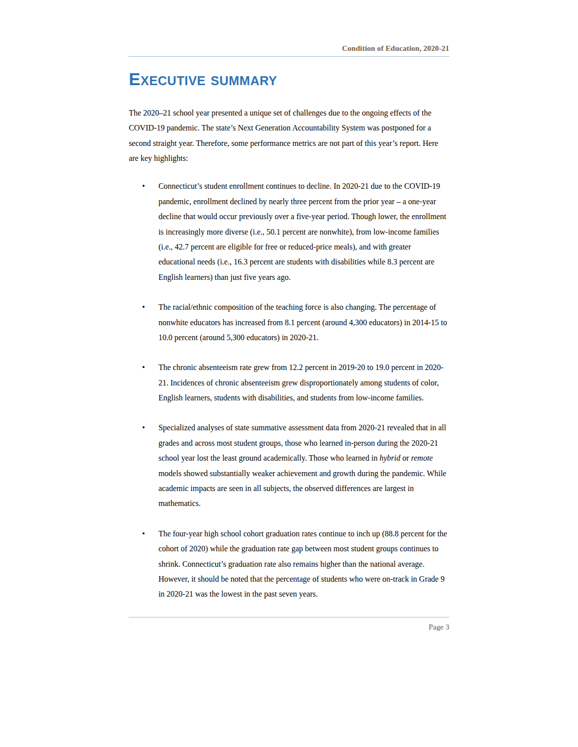Condition of Education, 2020-21
EXECUTIVE SUMMARY
The 2020–21 school year presented a unique set of challenges due to the ongoing effects of the COVID-19 pandemic. The state’s Next Generation Accountability System was postponed for a second straight year. Therefore, some performance metrics are not part of this year’s report. Here are key highlights:
Connecticut’s student enrollment continues to decline. In 2020-21 due to the COVID-19 pandemic, enrollment declined by nearly three percent from the prior year – a one-year decline that would occur previously over a five-year period. Though lower, the enrollment is increasingly more diverse (i.e., 50.1 percent are nonwhite), from low-income families (i.e., 42.7 percent are eligible for free or reduced-price meals), and with greater educational needs (i.e., 16.3 percent are students with disabilities while 8.3 percent are English learners) than just five years ago.
The racial/ethnic composition of the teaching force is also changing. The percentage of nonwhite educators has increased from 8.1 percent (around 4,300 educators) in 2014-15 to 10.0 percent (around 5,300 educators) in 2020-21.
The chronic absenteeism rate grew from 12.2 percent in 2019-20 to 19.0 percent in 2020-21. Incidences of chronic absenteeism grew disproportionately among students of color, English learners, students with disabilities, and students from low-income families.
Specialized analyses of state summative assessment data from 2020-21 revealed that in all grades and across most student groups, those who learned in-person during the 2020-21 school year lost the least ground academically. Those who learned in hybrid or remote models showed substantially weaker achievement and growth during the pandemic. While academic impacts are seen in all subjects, the observed differences are largest in mathematics.
The four-year high school cohort graduation rates continue to inch up (88.8 percent for the cohort of 2020) while the graduation rate gap between most student groups continues to shrink. Connecticut’s graduation rate also remains higher than the national average. However, it should be noted that the percentage of students who were on-track in Grade 9 in 2020-21 was the lowest in the past seven years.
Page 3